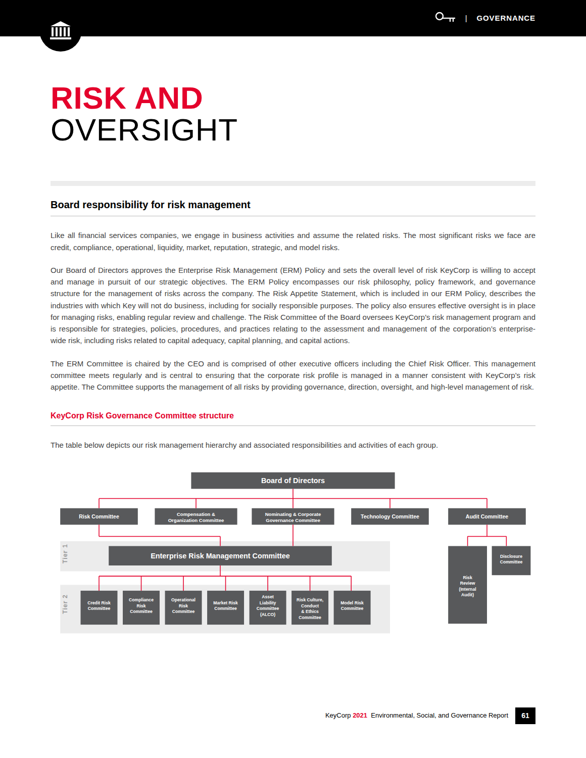| GOVERNANCE
RISK AND OVERSIGHT
Board responsibility for risk management
Like all financial services companies, we engage in business activities and assume the related risks. The most significant risks we face are credit, compliance, operational, liquidity, market, reputation, strategic, and model risks.
Our Board of Directors approves the Enterprise Risk Management (ERM) Policy and sets the overall level of risk KeyCorp is willing to accept and manage in pursuit of our strategic objectives. The ERM Policy encompasses our risk philosophy, policy framework, and governance structure for the management of risks across the company. The Risk Appetite Statement, which is included in our ERM Policy, describes the industries with which Key will not do business, including for socially responsible purposes. The policy also ensures effective oversight is in place for managing risks, enabling regular review and challenge. The Risk Committee of the Board oversees KeyCorp’s risk management program and is responsible for strategies, policies, procedures, and practices relating to the assessment and management of the corporation’s enterprise-wide risk, including risks related to capital adequacy, capital planning, and capital actions.
The ERM Committee is chaired by the CEO and is comprised of other executive officers including the Chief Risk Officer. This management committee meets regularly and is central to ensuring that the corporate risk profile is managed in a manner consistent with KeyCorp’s risk appetite. The Committee supports the management of all risks by providing governance, direction, oversight, and high-level management of risk.
KeyCorp Risk Governance Committee structure
The table below depicts our risk management hierarchy and associated responsibilities and activities of each group.
Board of Directors Risk Committee Compensation & Organization Committee Nominating & Corporate Governance Committee Technology Committee Audit Committee Tier 1 Enterprise Risk Management Committee Risk Review (Internal Audit) Disclosure Committee Tier 2 Credit Risk Committee Compliance Risk Committee Operational Risk Committee Market Risk Committee Asset Liability Committee (ALCO) Risk Culture, Conduct & Ethics Committee Model Risk Committee
KeyCorp 2021 Environmental, Social, and Governance Report
61